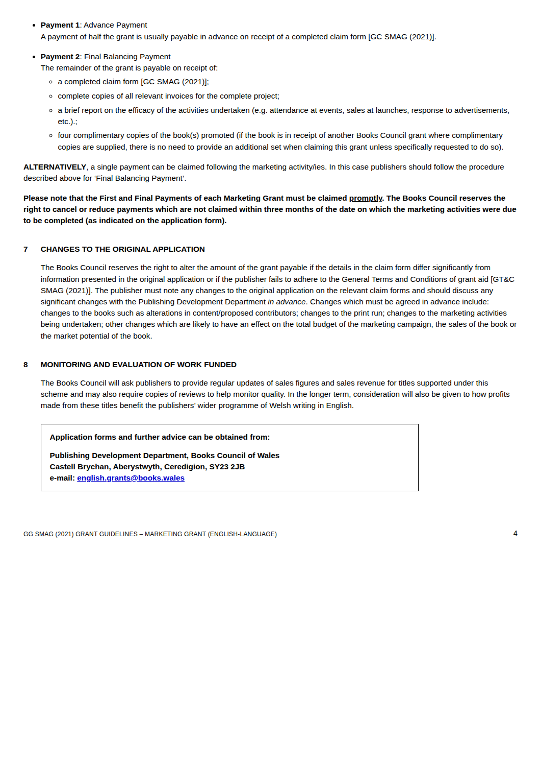Payment 1: Advance Payment
A payment of half the grant is usually payable in advance on receipt of a completed claim form [GC SMAG (2021)].
Payment 2: Final Balancing Payment
The remainder of the grant is payable on receipt of:
a completed claim form [GC SMAG (2021)];
complete copies of all relevant invoices for the complete project;
a brief report on the efficacy of the activities undertaken (e.g. attendance at events, sales at launches, response to advertisements, etc.).;
four complimentary copies of the book(s) promoted (if the book is in receipt of another Books Council grant where complimentary copies are supplied, there is no need to provide an additional set when claiming this grant unless specifically requested to do so).
ALTERNATIVELY, a single payment can be claimed following the marketing activity/ies. In this case publishers should follow the procedure described above for ‘Final Balancing Payment’.
Please note that the First and Final Payments of each Marketing Grant must be claimed promptly. The Books Council reserves the right to cancel or reduce payments which are not claimed within three months of the date on which the marketing activities were due to be completed (as indicated on the application form).
7 Changes to the Original Application
The Books Council reserves the right to alter the amount of the grant payable if the details in the claim form differ significantly from information presented in the original application or if the publisher fails to adhere to the General Terms and Conditions of grant aid [GT&C SMAG (2021)]. The publisher must note any changes to the original application on the relevant claim forms and should discuss any significant changes with the Publishing Development Department in advance. Changes which must be agreed in advance include: changes to the books such as alterations in content/proposed contributors; changes to the print run; changes to the marketing activities being undertaken; other changes which are likely to have an effect on the total budget of the marketing campaign, the sales of the book or the market potential of the book.
8 Monitoring and Evaluation of Work Funded
The Books Council will ask publishers to provide regular updates of sales figures and sales revenue for titles supported under this scheme and may also require copies of reviews to help monitor quality. In the longer term, consideration will also be given to how profits made from these titles benefit the publishers’ wider programme of Welsh writing in English.
Application forms and further advice can be obtained from:
Publishing Development Department, Books Council of Wales
Castell Brychan, Aberystwyth, Ceredigion, SY23 2JB
e-mail: english.grants@books.wales
GG SMAG (2021) GRANT GUIDELINES – MARKETING GRANT (ENGLISH-LANGUAGE)
4